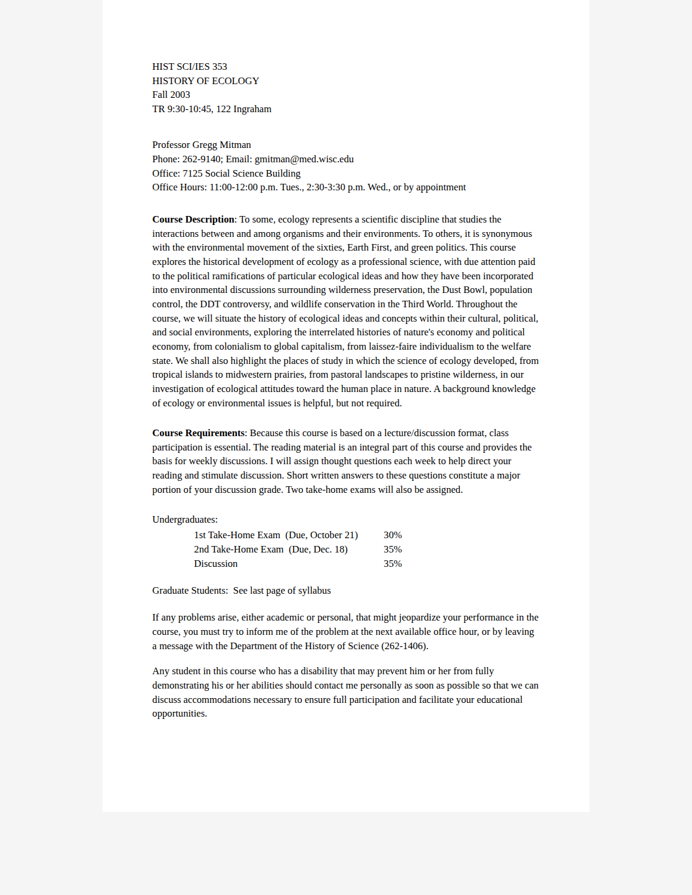HIST SCI/IES 353
HISTORY OF ECOLOGY
Fall 2003
TR 9:30-10:45, 122 Ingraham
Professor Gregg Mitman
Phone: 262-9140; Email: gmitman@med.wisc.edu
Office: 7125 Social Science Building
Office Hours: 11:00-12:00 p.m. Tues., 2:30-3:30 p.m. Wed., or by appointment
Course Description: To some, ecology represents a scientific discipline that studies the interactions between and among organisms and their environments. To others, it is synonymous with the environmental movement of the sixties, Earth First, and green politics. This course explores the historical development of ecology as a professional science, with due attention paid to the political ramifications of particular ecological ideas and how they have been incorporated into environmental discussions surrounding wilderness preservation, the Dust Bowl, population control, the DDT controversy, and wildlife conservation in the Third World. Throughout the course, we will situate the history of ecological ideas and concepts within their cultural, political, and social environments, exploring the interrelated histories of nature's economy and political economy, from colonialism to global capitalism, from laissez-faire individualism to the welfare state. We shall also highlight the places of study in which the science of ecology developed, from tropical islands to midwestern prairies, from pastoral landscapes to pristine wilderness, in our investigation of ecological attitudes toward the human place in nature. A background knowledge of ecology or environmental issues is helpful, but not required.
Course Requirements: Because this course is based on a lecture/discussion format, class participation is essential. The reading material is an integral part of this course and provides the basis for weekly discussions. I will assign thought questions each week to help direct your reading and stimulate discussion. Short written answers to these questions constitute a major portion of your discussion grade. Two take-home exams will also be assigned.
Undergraduates:
| 1st Take-Home Exam (Due, October 21) | 30% |
| 2nd Take-Home Exam (Due, Dec. 18) | 35% |
| Discussion | 35% |
Graduate Students: See last page of syllabus
If any problems arise, either academic or personal, that might jeopardize your performance in the course, you must try to inform me of the problem at the next available office hour, or by leaving a message with the Department of the History of Science (262-1406).
Any student in this course who has a disability that may prevent him or her from fully demonstrating his or her abilities should contact me personally as soon as possible so that we can discuss accommodations necessary to ensure full participation and facilitate your educational opportunities.